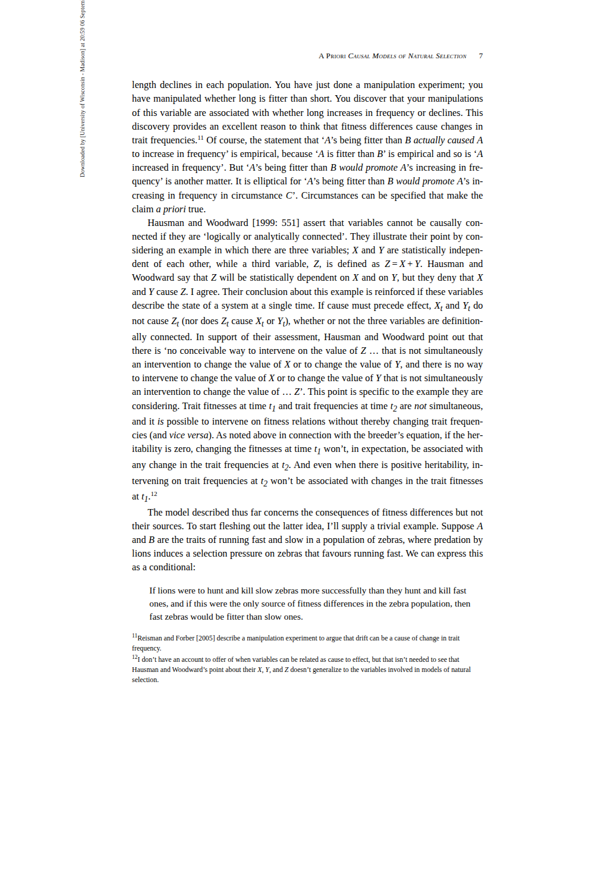Downloaded by [University of Wisconsin - Madison] at 20:59 06 September 2011
A Priori Causal Models of Natural Selection 7
length declines in each population. You have just done a manipulation experiment; you have manipulated whether long is fitter than short. You discover that your manipulations of this variable are associated with whether long increases in frequency or declines. This discovery provides an excellent reason to think that fitness differences cause changes in trait frequencies.11 Of course, the statement that ‘A’s being fitter than B actually caused A to increase in frequency’ is empirical, because ‘A is fitter than B’ is empirical and so is ‘A increased in frequency’. But ‘A’s being fitter than B would promote A’s increasing in frequency’ is another matter. It is elliptical for ‘A’s being fitter than B would promote A’s increasing in frequency in circumstance C’. Circumstances can be specified that make the claim a priori true.
Hausman and Woodward [1999: 551] assert that variables cannot be causally connected if they are ‘logically or analytically connected’. They illustrate their point by considering an example in which there are three variables; X and Y are statistically independent of each other, while a third variable, Z, is defined as Z = X + Y. Hausman and Woodward say that Z will be statistically dependent on X and on Y, but they deny that X and Y cause Z. I agree. Their conclusion about this example is reinforced if these variables describe the state of a system at a single time. If cause must precede effect, Xt and Yt do not cause Zt (nor does Zt cause Xt or Yt), whether or not the three variables are definitionally connected. In support of their assessment, Hausman and Woodward point out that there is ‘no conceivable way to intervene on the value of Z … that is not simultaneously an intervention to change the value of X or to change the value of Y, and there is no way to intervene to change the value of X or to change the value of Y that is not simultaneously an intervention to change the value of … Z’. This point is specific to the example they are considering. Trait fitnesses at time t1 and trait frequencies at time t2 are not simultaneous, and it is possible to intervene on fitness relations without thereby changing trait frequencies (and vice versa). As noted above in connection with the breeder’s equation, if the heritability is zero, changing the fitnesses at time t1 won’t, in expectation, be associated with any change in the trait frequencies at t2. And even when there is positive heritability, intervening on trait frequencies at t2 won’t be associated with changes in the trait fitnesses at t1.12
The model described thus far concerns the consequences of fitness differences but not their sources. To start fleshing out the latter idea, I’ll supply a trivial example. Suppose A and B are the traits of running fast and slow in a population of zebras, where predation by lions induces a selection pressure on zebras that favours running fast. We can express this as a conditional:
If lions were to hunt and kill slow zebras more successfully than they hunt and kill fast ones, and if this were the only source of fitness differences in the zebra population, then fast zebras would be fitter than slow ones.
11Reisman and Forber [2005] describe a manipulation experiment to argue that drift can be a cause of change in trait frequency.
12I don’t have an account to offer of when variables can be related as cause to effect, but that isn’t needed to see that Hausman and Woodward’s point about their X, Y, and Z doesn’t generalize to the variables involved in models of natural selection.